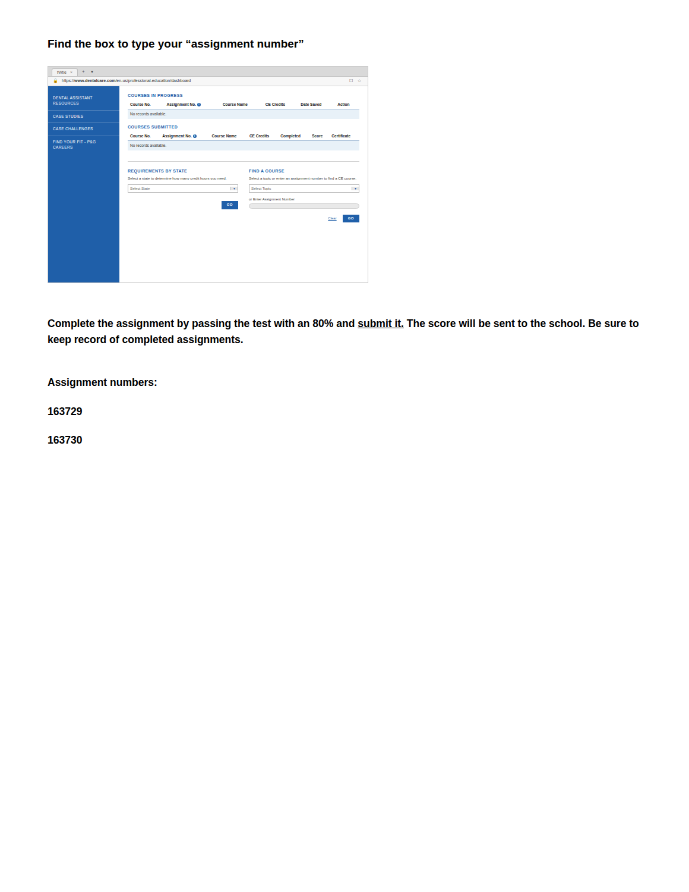Find the box to type your “assignment number”
tWtie×
+ ▾
🔒 https://www.dentalcare.com/en-us/professional-education/dashboard ☐ ☆
DENTAL ASSISTANT
RESOURCES
CASE STUDIES
CASE CHALLENGES
FIND YOUR FIT - P&G CAREERS
COURSES IN PROGRESS
| Course No. | Assignment No. i | Course Name | CE Credits | Date Saved | Action |
| --- | --- | --- | --- | --- | --- |
| No records available. |
COURSES SUBMITTED
| Course No. | Assignment No. i | Course Name | CE Credits | Completed | Score | Certificate |
| --- | --- | --- | --- | --- | --- | --- |
| No records available. |
REQUIREMENTS BY STATE
Select a state to determine how many credit hours you need.
Select State▼
GO
FIND A COURSE
Select a topic or enter an assignment number to find a CE course.
Select Topic▼
or Enter Assignment Number
Clear GO
Complete the assignment by passing the test with an 80% and submit it. The score will be sent to the school. Be sure to keep record of completed assignments.
Assignment numbers:
163729
163730